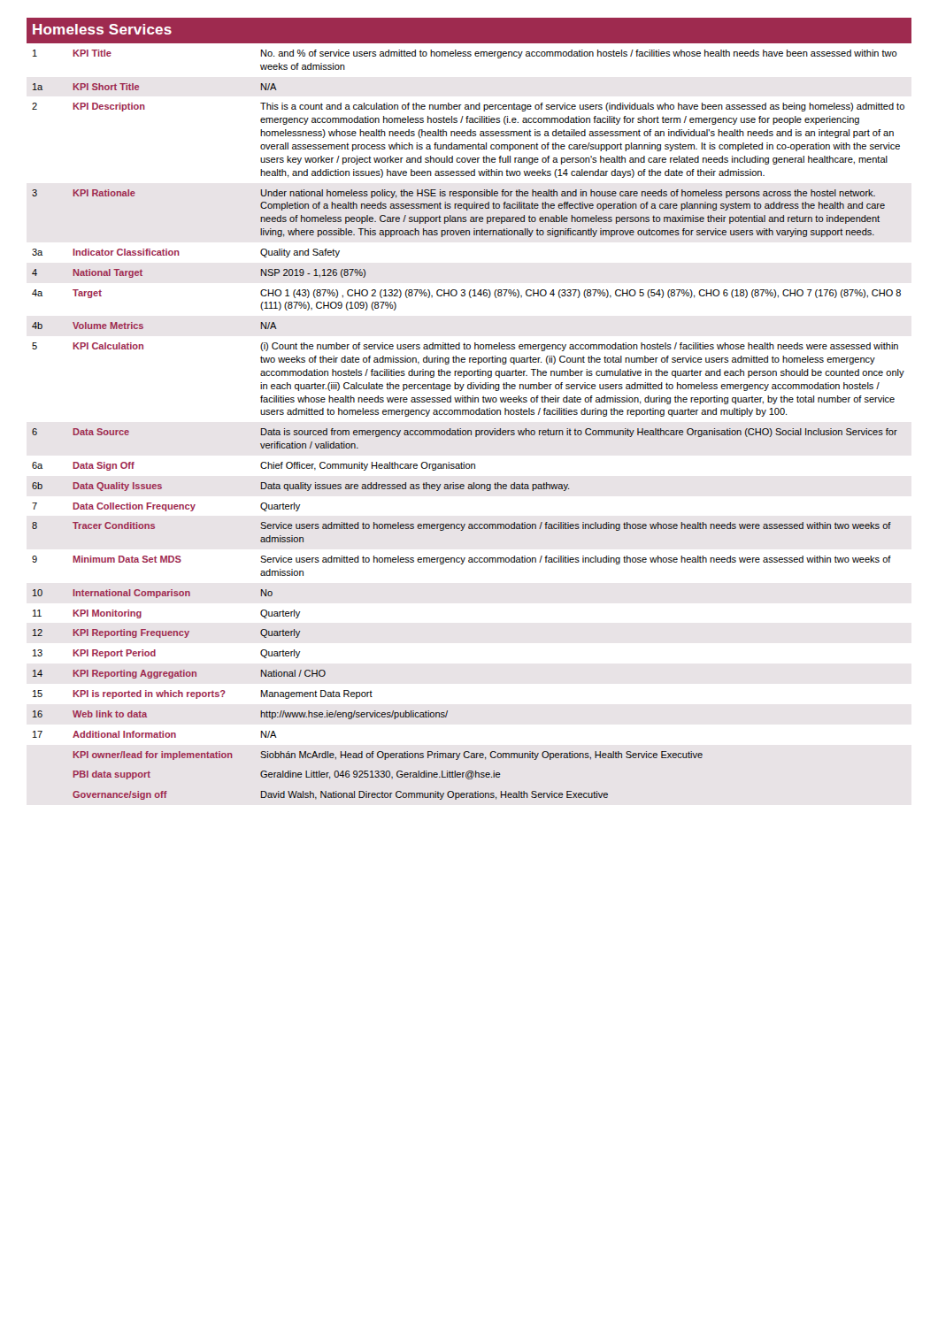| Homeless Services |
| 1 | KPI Title | No. and % of service users admitted to homeless emergency accommodation hostels / facilities whose health needs have been assessed within two weeks of admission |
| 1a | KPI Short Title | N/A |
| 2 | KPI Description | This is a count and a calculation of the number and percentage of service users (individuals who have been assessed as being homeless) admitted to emergency accommodation homeless hostels / facilities (i.e. accommodation facility for short term / emergency use for people experiencing homelessness) whose health needs (health needs assessment is a detailed assessment of an individual's health needs and is an integral part of an overall assessement process which is a fundamental component of the care/support planning system. It is completed in co-operation with the service users key worker / project worker and should cover the full range of a person's health and care related needs including general healthcare, mental health, and addiction issues) have been assessed within two weeks (14 calendar days) of the date of their admission. |
| 3 | KPI Rationale | Under national homeless policy, the HSE is responsible for the health and in house care needs of homeless persons across the hostel network. Completion of a health needs assessment is required to facilitate the effective operation of a care planning system to address the health and care needs of homeless people. Care / support plans are prepared to enable homeless persons to maximise their potential and return to independent living, where possible. This approach has proven internationally to significantly improve outcomes for service users with varying support needs. |
| 3a | Indicator Classification | Quality and Safety |
| 4 | National Target | NSP 2019 - 1,126 (87%) |
| 4a | Target | CHO 1 (43) (87%) , CHO 2 (132) (87%), CHO 3 (146) (87%), CHO 4 (337) (87%), CHO 5 (54) (87%), CHO 6 (18) (87%), CHO 7 (176) (87%), CHO 8 (111) (87%), CHO9 (109) (87%) |
| 4b | Volume Metrics | N/A |
| 5 | KPI Calculation | (i) Count the number of service users admitted to homeless emergency accommodation hostels / facilities whose health needs were assessed within two weeks of their date of admission, during the reporting quarter. (ii) Count the total number of service users admitted to homeless emergency accommodation hostels / facilities during the reporting quarter. The number is cumulative in the quarter and each person should be counted once only in each quarter.(iii) Calculate the percentage by dividing the number of service users admitted to homeless emergency accommodation hostels / facilities whose health needs were assessed within two weeks of their date of admission, during the reporting quarter, by the total number of service users admitted to homeless emergency accommodation hostels / facilities during the reporting quarter and multiply by 100. |
| 6 | Data Source | Data is sourced from emergency accommodation providers who return it to Community Healthcare Organisation (CHO) Social Inclusion Services for verification / validation. |
| 6a | Data Sign Off | Chief Officer, Community Healthcare Organisation |
| 6b | Data Quality Issues | Data quality issues are addressed as they arise along the data pathway. |
| 7 | Data Collection Frequency | Quarterly |
| 8 | Tracer Conditions | Service users admitted to homeless emergency accommodation / facilities including those whose health needs were assessed within two weeks of admission |
| 9 | Minimum Data Set MDS | Service users admitted to homeless emergency accommodation / facilities including those whose health needs were assessed within two weeks of admission |
| 10 | International Comparison | No |
| 11 | KPI Monitoring | Quarterly |
| 12 | KPI Reporting Frequency | Quarterly |
| 13 | KPI Report Period | Quarterly |
| 14 | KPI Reporting Aggregation | National / CHO |
| 15 | KPI is reported in which reports? | Management Data Report |
| 16 | Web link to data | http://www.hse.ie/eng/services/publications/ |
| 17 | Additional Information | N/A |
| | KPI owner/lead for implementation | Siobhán McArdle, Head of Operations Primary Care, Community Operations, Health Service Executive |
| | PBI data support | Geraldine Littler, 046 9251330, Geraldine.Littler@hse.ie |
| | Governance/sign off | David Walsh, National Director Community Operations, Health Service Executive |